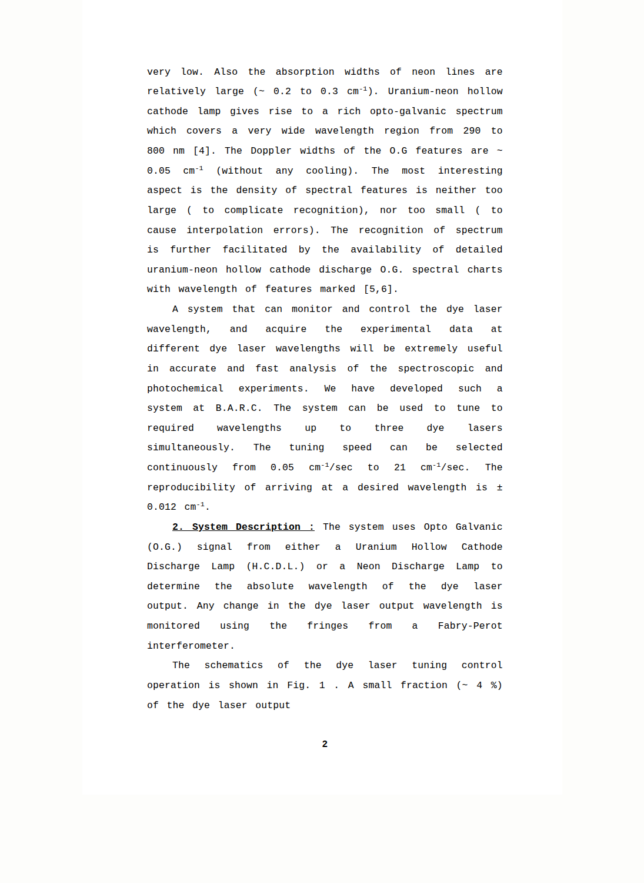very low. Also the absorption widths of neon lines are relatively large (~ 0.2 to 0.3 cm-1). Uranium-neon hollow cathode lamp gives rise to a rich opto-galvanic spectrum which covers a very wide wavelength region from 290 to 800 nm [4]. The Doppler widths of the O.G features are ~ 0.05 cm-1 (without any cooling). The most interesting aspect is the density of spectral features is neither too large ( to complicate recognition), nor too small ( to cause interpolation errors). The recognition of spectrum is further facilitated by the availability of detailed uranium-neon hollow cathode discharge O.G. spectral charts with wavelength of features marked [5,6].
A system that can monitor and control the dye laser wavelength, and acquire the experimental data at different dye laser wavelengths will be extremely useful in accurate and fast analysis of the spectroscopic and photochemical experiments. We have developed such a system at B.A.R.C. The system can be used to tune to required wavelengths up to three dye lasers simultaneously. The tuning speed can be selected continuously from 0.05 cm-1/sec to 21 cm-1/sec. The reproducibility of arriving at a desired wavelength is ± 0.012 cm-1.
2. System Description : The system uses Opto Galvanic (O.G.) signal from either a Uranium Hollow Cathode Discharge Lamp (H.C.D.L.) or a Neon Discharge Lamp to determine the absolute wavelength of the dye laser output. Any change in the dye laser output wavelength is monitored using the fringes from a Fabry-Perot interferometer.
The schematics of the dye laser tuning control operation is shown in Fig. 1 . A small fraction (~ 4 %) of the dye laser output
2